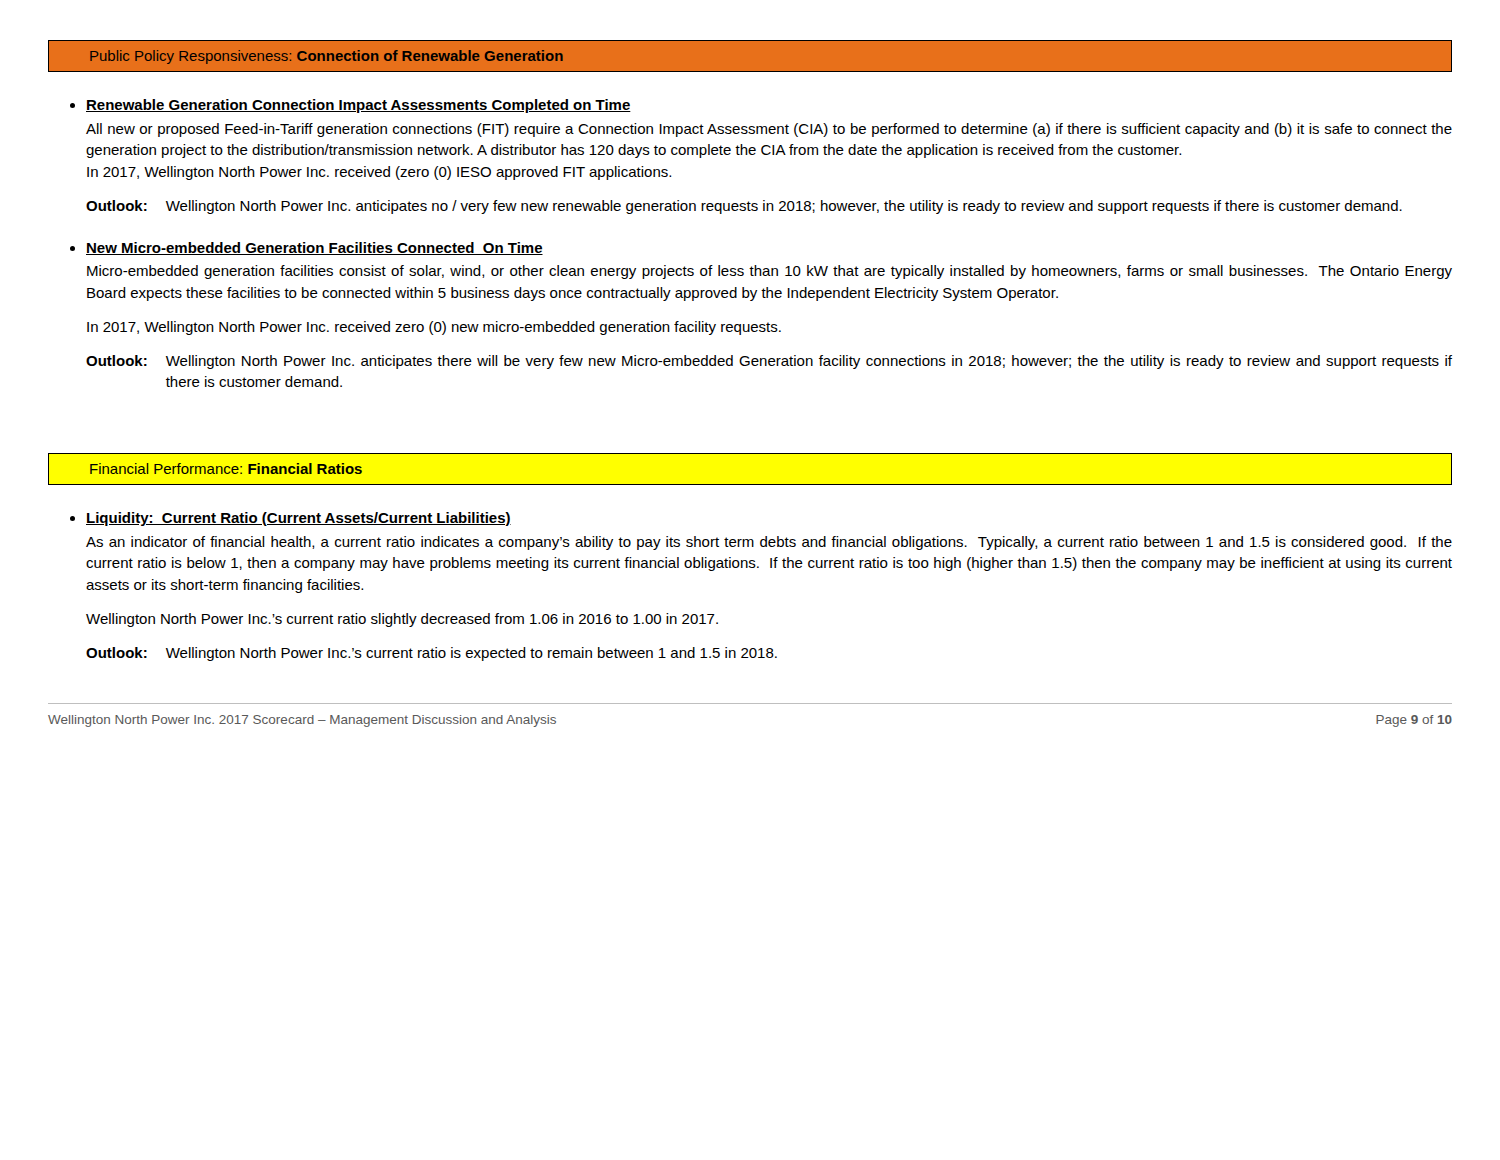Public Policy Responsiveness: Connection of Renewable Generation
Renewable Generation Connection Impact Assessments Completed on Time
All new or proposed Feed-in-Tariff generation connections (FIT) require a Connection Impact Assessment (CIA) to be performed to determine (a) if there is sufficient capacity and (b) it is safe to connect the generation project to the distribution/transmission network. A distributor has 120 days to complete the CIA from the date the application is received from the customer.
In 2017, Wellington North Power Inc. received (zero (0) IESO approved FIT applications.
Outlook: Wellington North Power Inc. anticipates no / very few new renewable generation requests in 2018; however, the utility is ready to review and support requests if there is customer demand.
New Micro-embedded Generation Facilities Connected On Time
Micro-embedded generation facilities consist of solar, wind, or other clean energy projects of less than 10 kW that are typically installed by homeowners, farms or small businesses. The Ontario Energy Board expects these facilities to be connected within 5 business days once contractually approved by the Independent Electricity System Operator.
In 2017, Wellington North Power Inc. received zero (0) new micro-embedded generation facility requests.
Outlook: Wellington North Power Inc. anticipates there will be very few new Micro-embedded Generation facility connections in 2018; however; the the utility is ready to review and support requests if there is customer demand.
Financial Performance: Financial Ratios
Liquidity: Current Ratio (Current Assets/Current Liabilities)
As an indicator of financial health, a current ratio indicates a company’s ability to pay its short term debts and financial obligations. Typically, a current ratio between 1 and 1.5 is considered good. If the current ratio is below 1, then a company may have problems meeting its current financial obligations. If the current ratio is too high (higher than 1.5) then the company may be inefficient at using its current assets or its short-term financing facilities.
Wellington North Power Inc.’s current ratio slightly decreased from 1.06 in 2016 to 1.00 in 2017.
Outlook: Wellington North Power Inc.’s current ratio is expected to remain between 1 and 1.5 in 2018.
Wellington North Power Inc. 2017 Scorecard – Management Discussion and Analysis
Page 9 of 10